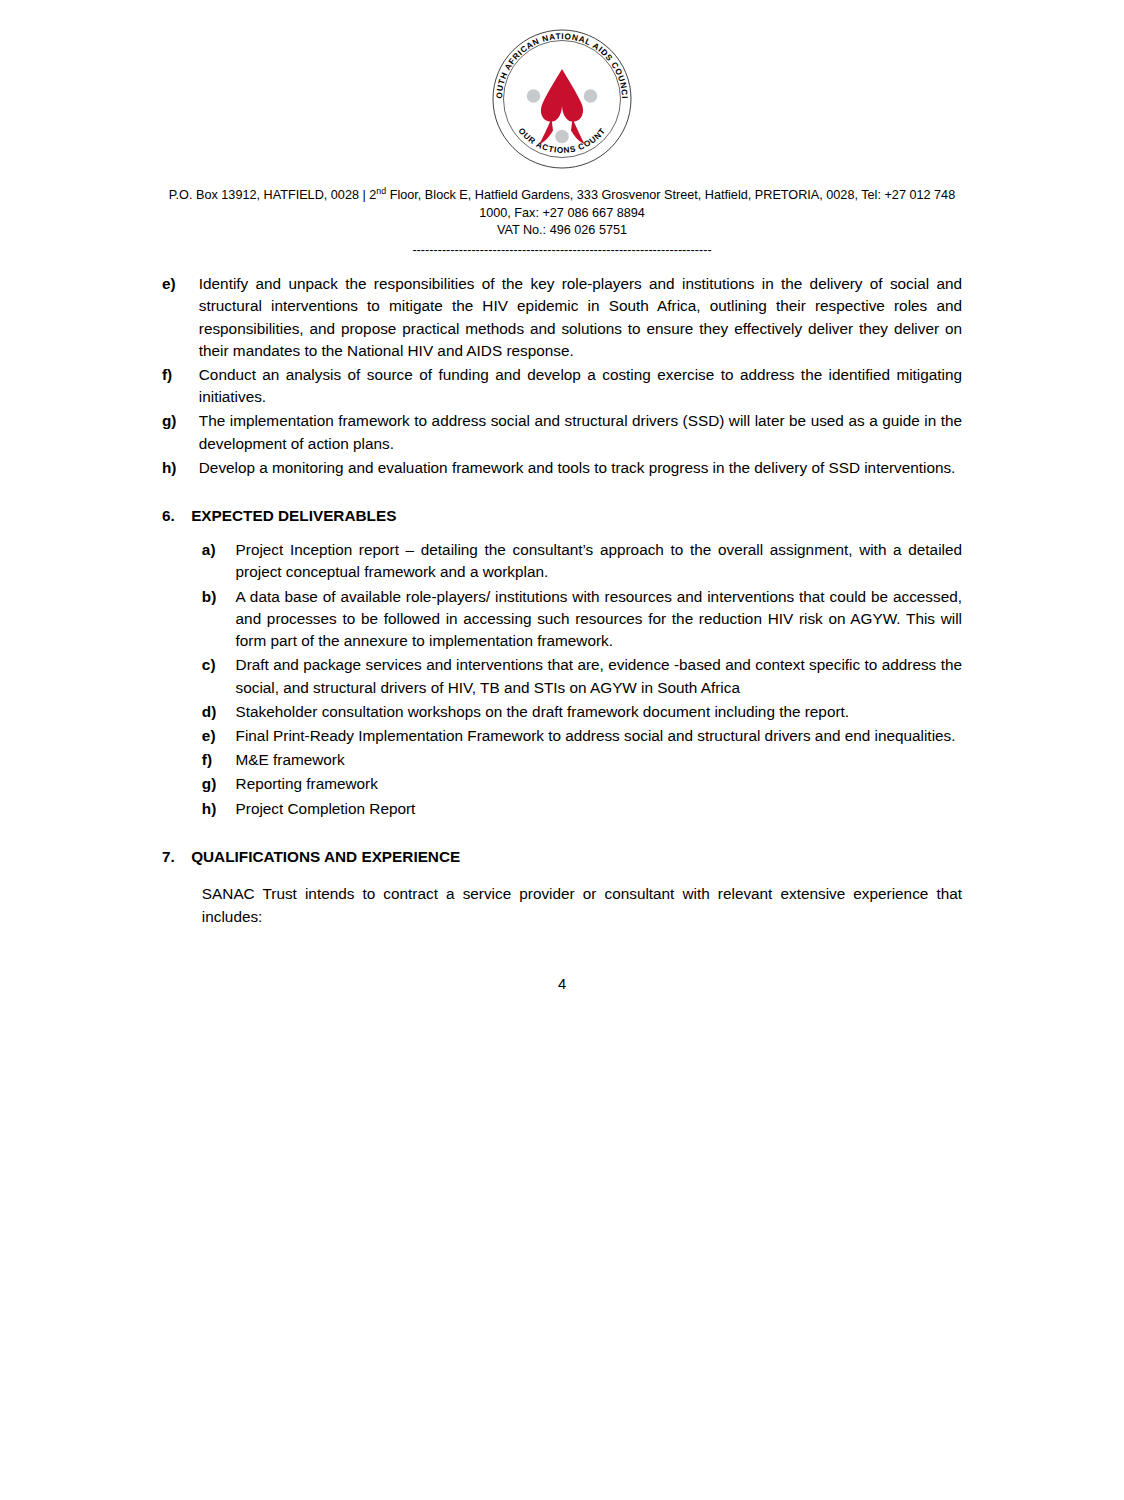SOUTH AFRICAN NATIONAL AIDS COUNCIL OUR ACTIONS COUNT
P.O. Box 13912, HATFIELD, 0028 | 2nd Floor, Block E, Hatfield Gardens, 333 Grosvenor Street, Hatfield, PRETORIA, 0028, Tel: +27 012 748 1000, Fax: +27 086 667 8894 VAT No.: 496 026 5751
-----------------------------------------------------------------------
e) Identify and unpack the responsibilities of the key role-players and institutions in the delivery of social and structural interventions to mitigate the HIV epidemic in South Africa, outlining their respective roles and responsibilities, and propose practical methods and solutions to ensure they effectively deliver they deliver on their mandates to the National HIV and AIDS response.
f) Conduct an analysis of source of funding and develop a costing exercise to address the identified mitigating initiatives.
g) The implementation framework to address social and structural drivers (SSD) will later be used as a guide in the development of action plans.
h) Develop a monitoring and evaluation framework and tools to track progress in the delivery of SSD interventions.
6. EXPECTED DELIVERABLES
a) Project Inception report – detailing the consultant’s approach to the overall assignment, with a detailed project conceptual framework and a workplan.
b) A data base of available role-players/ institutions with resources and interventions that could be accessed, and processes to be followed in accessing such resources for the reduction HIV risk on AGYW. This will form part of the annexure to implementation framework.
c) Draft and package services and interventions that are, evidence -based and context specific to address the social, and structural drivers of HIV, TB and STIs on AGYW in South Africa
d) Stakeholder consultation workshops on the draft framework document including the report.
e) Final Print-Ready Implementation Framework to address social and structural drivers and end inequalities.
f) M&E framework
g) Reporting framework
h) Project Completion Report
7. QUALIFICATIONS AND EXPERIENCE
SANAC Trust intends to contract a service provider or consultant with relevant extensive experience that includes:
4